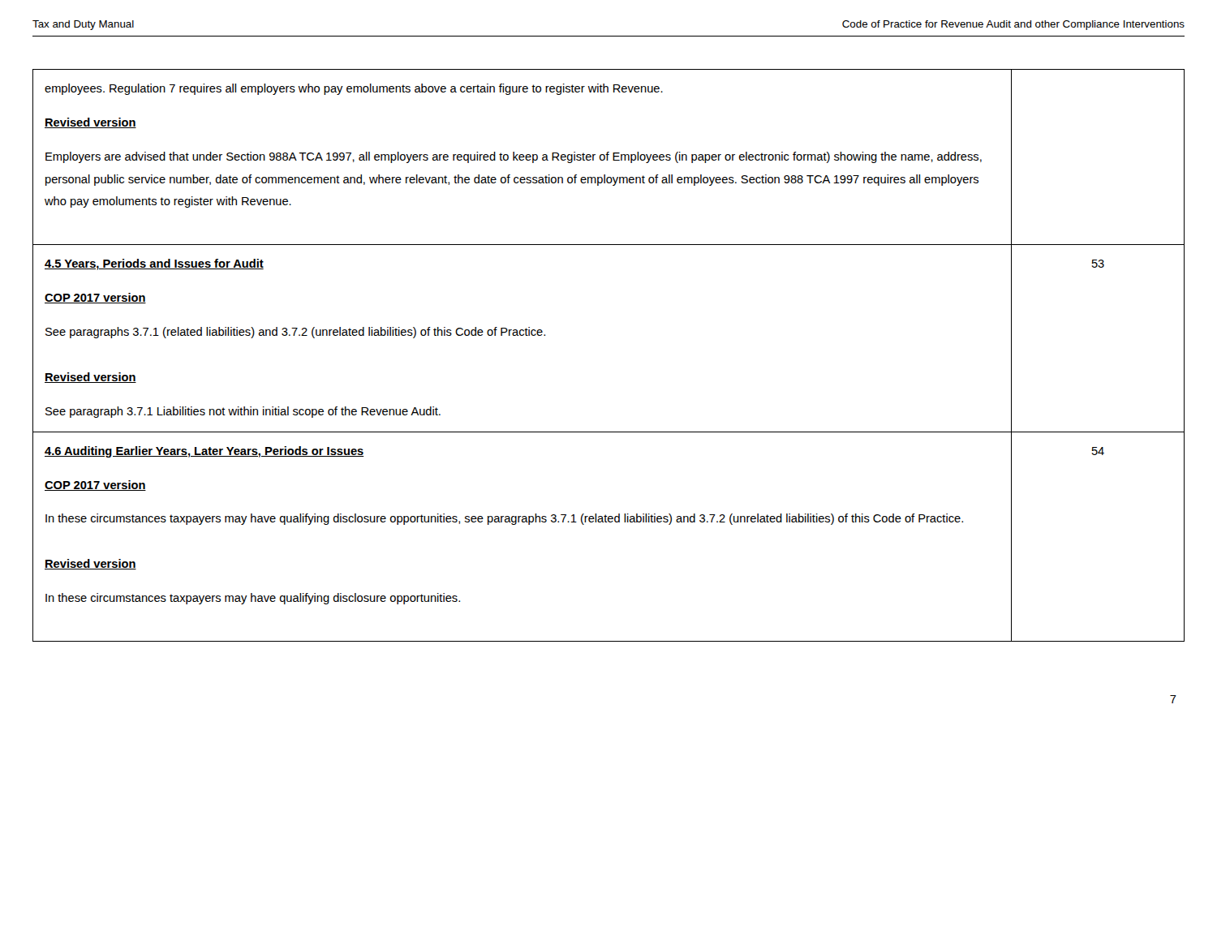Tax and Duty Manual
Code of Practice for Revenue Audit and other Compliance Interventions
| employees. Regulation 7 requires all employers who pay emoluments above a certain figure to register with Revenue. Revised version Employers are advised that under Section 988A TCA 1997, all employers are required to keep a Register of Employees (in paper or electronic format) showing the name, address, personal public service number, date of commencement and, where relevant, the date of cessation of employment of all employees. Section 988 TCA 1997 requires all employers who pay emoluments to register with Revenue. | |
| 4.5 Years, Periods and Issues for Audit COP 2017 version See paragraphs 3.7.1 (related liabilities) and 3.7.2 (unrelated liabilities) of this Code of Practice. Revised version See paragraph 3.7.1 Liabilities not within initial scope of the Revenue Audit. | 53 |
| 4.6 Auditing Earlier Years, Later Years, Periods or Issues COP 2017 version In these circumstances taxpayers may have qualifying disclosure opportunities, see paragraphs 3.7.1 (related liabilities) and 3.7.2 (unrelated liabilities) of this Code of Practice. Revised version In these circumstances taxpayers may have qualifying disclosure opportunities. | 54 |
7